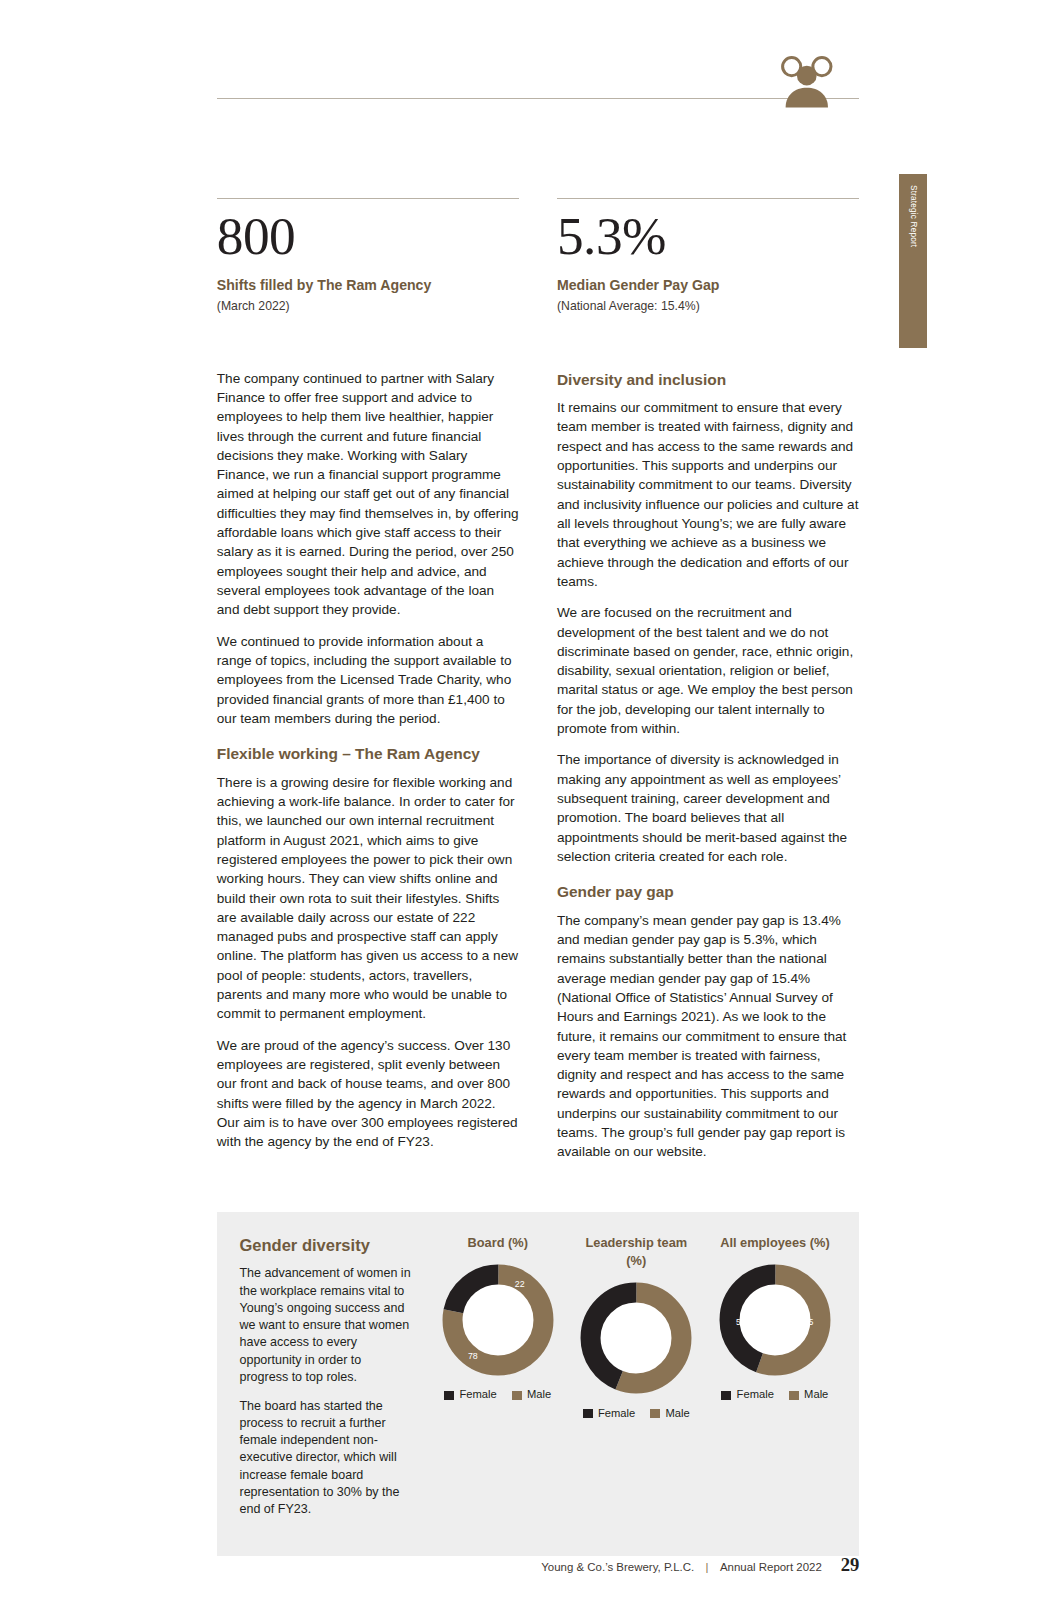Strategic Report
800
Shifts filled by The Ram Agency
(March 2022)
5.3%
Median Gender Pay Gap
(National Average: 15.4%)
The company continued to partner with Salary Finance to offer free support and advice to employees to help them live healthier, happier lives through the current and future financial decisions they make. Working with Salary Finance, we run a financial support programme aimed at helping our staff get out of any financial difficulties they may find themselves in, by offering affordable loans which give staff access to their salary as it is earned. During the period, over 250 employees sought their help and advice, and several employees took advantage of the loan and debt support they provide.
We continued to provide information about a range of topics, including the support available to employees from the Licensed Trade Charity, who provided financial grants of more than £1,400 to our team members during the period.
Flexible working – The Ram Agency
There is a growing desire for flexible working and achieving a work-life balance. In order to cater for this, we launched our own internal recruitment platform in August 2021, which aims to give registered employees the power to pick their own working hours. They can view shifts online and build their own rota to suit their lifestyles. Shifts are available daily across our estate of 222 managed pubs and prospective staff can apply online. The platform has given us access to a new pool of people: students, actors, travellers, parents and many more who would be unable to commit to permanent employment.
We are proud of the agency’s success. Over 130 employees are registered, split evenly between our front and back of house teams, and over 800 shifts were filled by the agency in March 2022. Our aim is to have over 300 employees registered with the agency by the end of FY23.
Diversity and inclusion
It remains our commitment to ensure that every team member is treated with fairness, dignity and respect and has access to the same rewards and opportunities. This supports and underpins our sustainability commitment to our teams. Diversity and inclusivity influence our policies and culture at all levels throughout Young’s; we are fully aware that everything we achieve as a business we achieve through the dedication and efforts of our teams.
We are focused on the recruitment and development of the best talent and we do not discriminate based on gender, race, ethnic origin, disability, sexual orientation, religion or belief, marital status or age. We employ the best person for the job, developing our talent internally to promote from within.
The importance of diversity is acknowledged in making any appointment as well as employees’ subsequent training, career development and promotion. The board believes that all appointments should be merit-based against the selection criteria created for each role.
Gender pay gap
The company’s mean gender pay gap is 13.4% and median gender pay gap is 5.3%, which remains substantially better than the national average median gender pay gap of 15.4% (National Office of Statistics’ Annual Survey of Hours and Earnings 2021). As we look to the future, it remains our commitment to ensure that every team member is treated with fairness, dignity and respect and has access to the same rewards and opportunities. This supports and underpins our sustainability commitment to our teams. The group’s full gender pay gap report is available on our website.
Gender diversity
The advancement of women in the workplace remains vital to Young’s ongoing success and we want to ensure that women have access to every opportunity in order to progress to top roles.
The board has started the process to recruit a further female independent non-executive director, which will increase female board representation to 30% by the end of FY23.
Board (%)
22 78
Female Male
Leadership team (%)
44 56
Female Male
All employees (%)
44.5 55.5
Female Male
Young & Co.’s Brewery, P.L.C. | Annual Report 2022 29